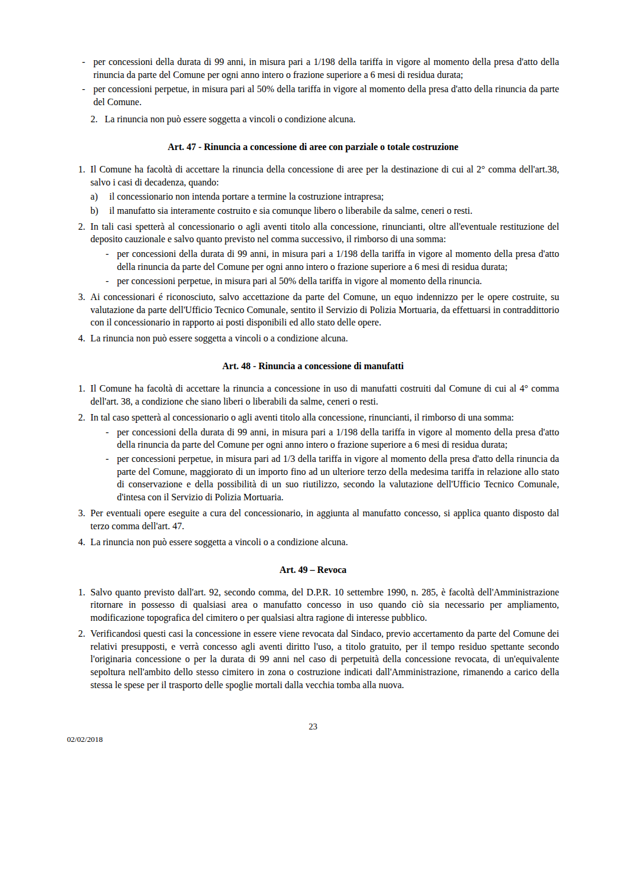per concessioni della durata di 99 anni, in misura pari a 1/198 della tariffa in vigore al momento della presa d'atto della rinuncia da parte del Comune per ogni anno intero o frazione superiore a 6 mesi di residua durata;
per concessioni perpetue, in misura pari al 50% della tariffa in vigore al momento della presa d'atto della rinuncia da parte del Comune.
2. La rinuncia non può essere soggetta a vincoli o condizione alcuna.
Art. 47 - Rinuncia a concessione di aree con parziale o totale costruzione
Il Comune ha facoltà di accettare la rinuncia della concessione di aree per la destinazione di cui al 2° comma dell'art.38, salvo i casi di decadenza, quando:
a) il concessionario non intenda portare a termine la costruzione intrapresa;
b) il manufatto sia interamente costruito e sia comunque libero o liberabile da salme, ceneri o resti.
In tali casi spetterà al concessionario o agli aventi titolo alla concessione, rinuncianti, oltre all'eventuale restituzione del deposito cauzionale e salvo quanto previsto nel comma successivo, il rimborso di una somma:
per concessioni della durata di 99 anni, in misura pari a 1/198 della tariffa in vigore al momento della presa d'atto della rinuncia da parte del Comune per ogni anno intero o frazione superiore a 6 mesi di residua durata;
per concessioni perpetue, in misura pari al 50% della tariffa in vigore al momento della rinuncia.
Ai concessionari é riconosciuto, salvo accettazione da parte del Comune, un equo indennizzo per le opere costruite, su valutazione da parte dell'Ufficio Tecnico Comunale, sentito il Servizio di Polizia Mortuaria, da effettuarsi in contraddittorio con il concessionario in rapporto ai posti disponibili ed allo stato delle opere.
La rinuncia non può essere soggetta a vincoli o a condizione alcuna.
Art. 48 - Rinuncia a concessione di manufatti
Il Comune ha facoltà di accettare la rinuncia a concessione in uso di manufatti costruiti dal Comune di cui al 4° comma dell'art. 38, a condizione che siano liberi o liberabili da salme, ceneri o resti.
In tal caso spetterà al concessionario o agli aventi titolo alla concessione, rinuncianti, il rimborso di una somma:
per concessioni della durata di 99 anni, in misura pari a 1/198 della tariffa in vigore al momento della presa d'atto della rinuncia da parte del Comune per ogni anno intero o frazione superiore a 6 mesi di residua durata;
per concessioni perpetue, in misura pari ad 1/3 della tariffa in vigore al momento della presa d'atto della rinuncia da parte del Comune, maggiorato di un importo fino ad un ulteriore terzo della medesima tariffa in relazione allo stato di conservazione e della possibilità di un suo riutilizzo, secondo la valutazione dell'Ufficio Tecnico Comunale, d'intesa con il Servizio di Polizia Mortuaria.
Per eventuali opere eseguite a cura del concessionario, in aggiunta al manufatto concesso, si applica quanto disposto dal terzo comma dell'art. 47.
La rinuncia non può essere soggetta a vincoli o a condizione alcuna.
Art. 49 – Revoca
Salvo quanto previsto dall'art. 92, secondo comma, del D.P.R. 10 settembre 1990, n. 285, è facoltà dell'Amministrazione ritornare in possesso di qualsiasi area o manufatto concesso in uso quando ciò sia necessario per ampliamento, modificazione topografica del cimitero o per qualsiasi altra ragione di interesse pubblico.
Verificandosi questi casi la concessione in essere viene revocata dal Sindaco, previo accertamento da parte del Comune dei relativi presupposti, e verrà concesso agli aventi diritto l'uso, a titolo gratuito, per il tempo residuo spettante secondo l'originaria concessione o per la durata di 99 anni nel caso di perpetuità della concessione revocata, di un'equivalente sepoltura nell'ambito dello stesso cimitero in zona o costruzione indicati dall'Amministrazione, rimanendo a carico della stessa le spese per il trasporto delle spoglie mortali dalla vecchia tomba alla nuova.
23
02/02/2018